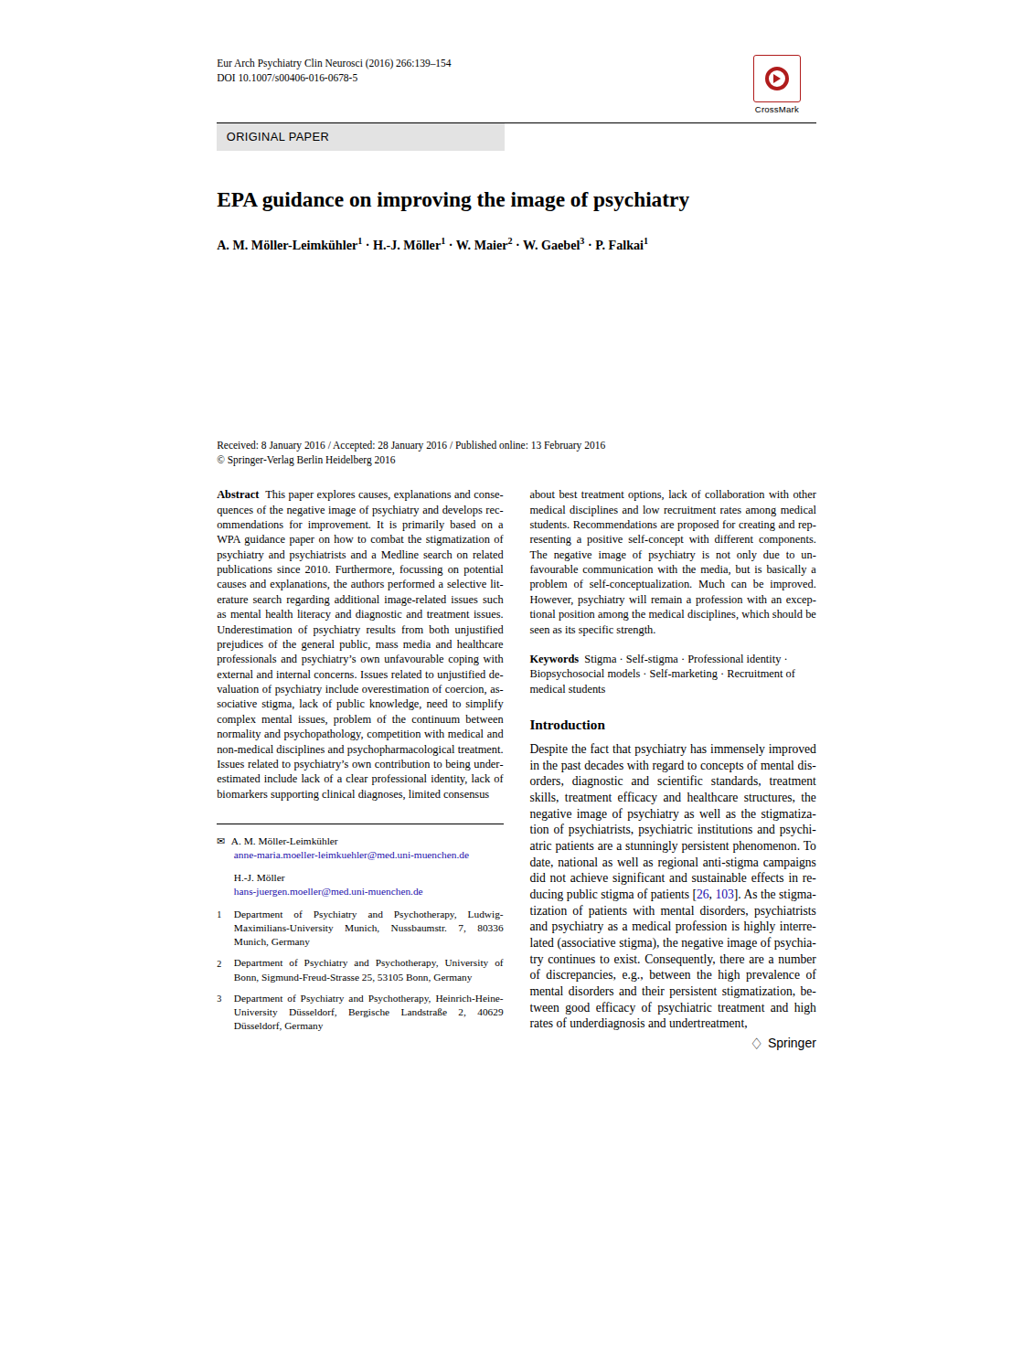Eur Arch Psychiatry Clin Neurosci (2016) 266:139–154
DOI 10.1007/s00406-016-0678-5
CrossMark
ORIGINAL PAPER
EPA guidance on improving the image of psychiatry
A. M. Möller-Leimkühler1 · H.-J. Möller1 · W. Maier2 · W. Gaebel3 · P. Falkai1
Received: 8 January 2016 / Accepted: 28 January 2016 / Published online: 13 February 2016
© Springer-Verlag Berlin Heidelberg 2016
Abstract This paper explores causes, explanations and consequences of the negative image of psychiatry and develops recommendations for improvement. It is primarily based on a WPA guidance paper on how to combat the stigmatization of psychiatry and psychiatrists and a Medline search on related publications since 2010. Furthermore, focussing on potential causes and explanations, the authors performed a selective literature search regarding additional image-related issues such as mental health literacy and diagnostic and treatment issues. Underestimation of psychiatry results from both unjustified prejudices of the general public, mass media and healthcare professionals and psychiatry’s own unfavourable coping with external and internal concerns. Issues related to unjustified devaluation of psychiatry include overestimation of coercion, associative stigma, lack of public knowledge, need to simplify complex mental issues, problem of the continuum between normality and psychopathology, competition with medical and non-medical disciplines and psychopharmacological treatment. Issues related to psychiatry’s own contribution to being underestimated include lack of a clear professional identity, lack of biomarkers supporting clinical diagnoses, limited consensus
✉A. M. Möller-Leimkühler
anne-maria.moeller-leimkuehler@med.uni-muenchen.de
H.-J. Möller
hans-juergen.moeller@med.uni-muenchen.de
1
Department of Psychiatry and Psychotherapy, Ludwig-Maximilians-University Munich, Nussbaumstr. 7, 80336 Munich, Germany
2
Department of Psychiatry and Psychotherapy, University of Bonn, Sigmund-Freud-Strasse 25, 53105 Bonn, Germany
3
Department of Psychiatry and Psychotherapy, Heinrich-Heine-University Düsseldorf, Bergische Landstraße 2, 40629 Düsseldorf, Germany
about best treatment options, lack of collaboration with other medical disciplines and low recruitment rates among medical students. Recommendations are proposed for creating and representing a positive self-concept with different components. The negative image of psychiatry is not only due to unfavourable communication with the media, but is basically a problem of self-conceptualization. Much can be improved. However, psychiatry will remain a profession with an exceptional position among the medical disciplines, which should be seen as its specific strength.
Keywords Stigma · Self-stigma · Professional identity · Biopsychosocial models · Self-marketing · Recruitment of medical students
Introduction
Despite the fact that psychiatry has immensely improved in the past decades with regard to concepts of mental disorders, diagnostic and scientific standards, treatment skills, treatment efficacy and healthcare structures, the negative image of psychiatry as well as the stigmatization of psychiatrists, psychiatric institutions and psychiatric patients are a stunningly persistent phenomenon. To date, national as well as regional anti-stigma campaigns did not achieve significant and sustainable effects in reducing public stigma of patients [26, 103]. As the stigmatization of patients with mental disorders, psychiatrists and psychiatry as a medical profession is highly interrelated (associative stigma), the negative image of psychiatry continues to exist. Consequently, there are a number of discrepancies, e.g., between the high prevalence of mental disorders and their persistent stigmatization, between good efficacy of psychiatric treatment and high rates of underdiagnosis and undertreatment,
♢Springer